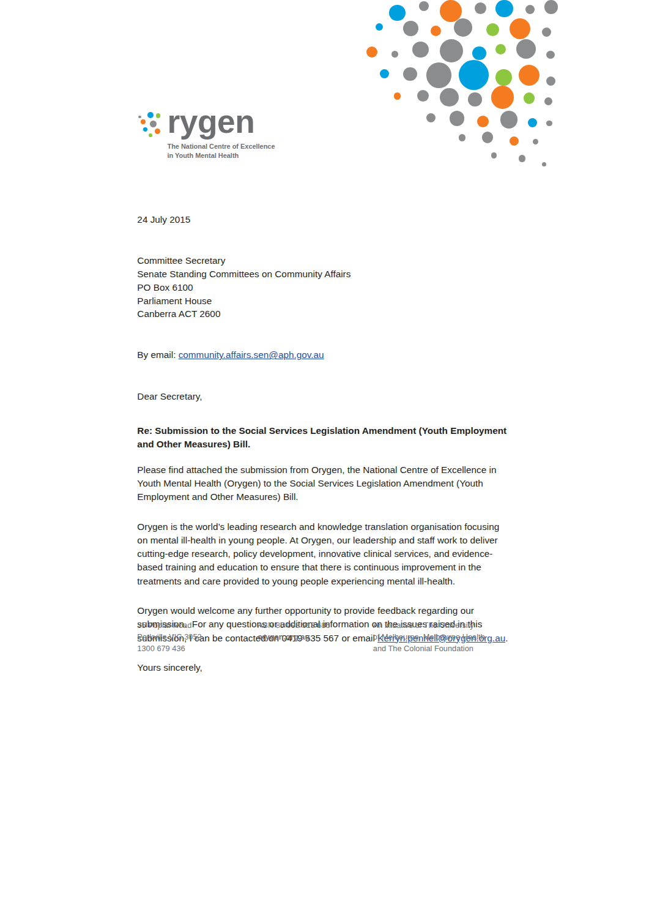rygen
The National Centre of Excellence
in Youth Mental Health
24 July 2015
Committee Secretary
Senate Standing Committees on Community Affairs
PO Box 6100
Parliament House
Canberra ACT 2600
By email: community.affairs.sen@aph.gov.au
Dear Secretary,
Re: Submission to the Social Services Legislation Amendment (Youth Employment and Other Measures) Bill.
Please find attached the submission from Orygen, the National Centre of Excellence in Youth Mental Health (Orygen) to the Social Services Legislation Amendment (Youth Employment and Other Measures) Bill.
Orygen is the world’s leading research and knowledge translation organisation focusing on mental ill-health in young people. At Orygen, our leadership and staff work to deliver cutting-edge research, policy development, innovative clinical services, and evidence-based training and education to ensure that there is continuous improvement in the treatments and care provided to young people experiencing mental ill-health.
Orygen would welcome any further opportunity to provide feedback regarding our submission. For any questions or additional information on the issues raised in this submission, I can be contacted on 0419 535 567 or email Kerryn.pennell@orygen.org.au.
Yours sincerely,
Kerryn Pennell
Director, Strategy and Development
35 Poplar Road
Parkville VIC 3052
1300 679 436
ABN 85 098 918 686
orygen.org.au
An initiative of The University
of Melbourne, Melbourne Health
and The Colonial Foundation